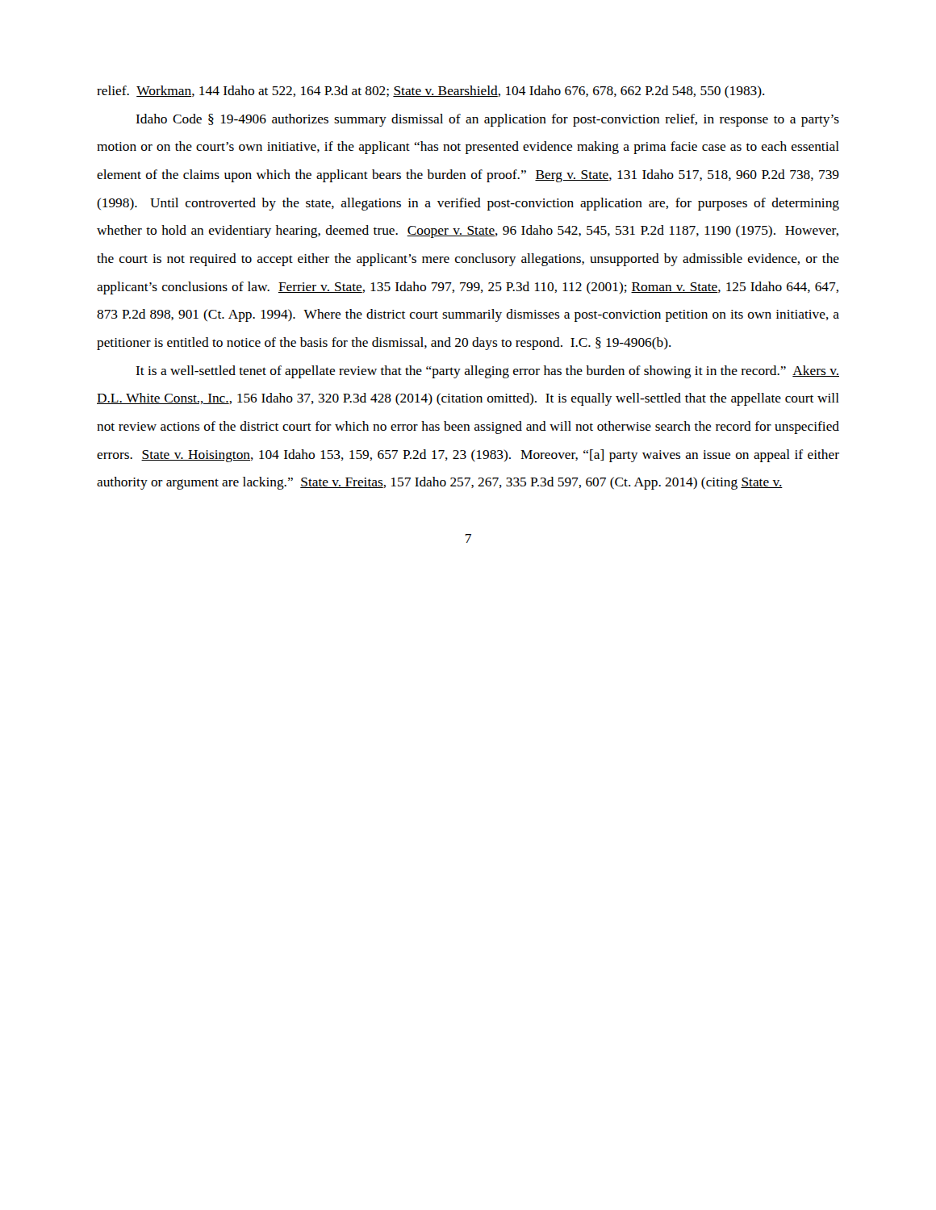relief. Workman, 144 Idaho at 522, 164 P.3d at 802; State v. Bearshield, 104 Idaho 676, 678, 662 P.2d 548, 550 (1983).
Idaho Code § 19-4906 authorizes summary dismissal of an application for post-conviction relief, in response to a party’s motion or on the court’s own initiative, if the applicant “has not presented evidence making a prima facie case as to each essential element of the claims upon which the applicant bears the burden of proof.” Berg v. State, 131 Idaho 517, 518, 960 P.2d 738, 739 (1998). Until controverted by the state, allegations in a verified post-conviction application are, for purposes of determining whether to hold an evidentiary hearing, deemed true. Cooper v. State, 96 Idaho 542, 545, 531 P.2d 1187, 1190 (1975). However, the court is not required to accept either the applicant’s mere conclusory allegations, unsupported by admissible evidence, or the applicant’s conclusions of law. Ferrier v. State, 135 Idaho 797, 799, 25 P.3d 110, 112 (2001); Roman v. State, 125 Idaho 644, 647, 873 P.2d 898, 901 (Ct. App. 1994). Where the district court summarily dismisses a post-conviction petition on its own initiative, a petitioner is entitled to notice of the basis for the dismissal, and 20 days to respond. I.C. § 19-4906(b).
It is a well-settled tenet of appellate review that the “party alleging error has the burden of showing it in the record.” Akers v. D.L. White Const., Inc., 156 Idaho 37, 320 P.3d 428 (2014) (citation omitted). It is equally well-settled that the appellate court will not review actions of the district court for which no error has been assigned and will not otherwise search the record for unspecified errors. State v. Hoisington, 104 Idaho 153, 159, 657 P.2d 17, 23 (1983). Moreover, “[a] party waives an issue on appeal if either authority or argument are lacking.” State v. Freitas, 157 Idaho 257, 267, 335 P.3d 597, 607 (Ct. App. 2014) (citing State v.
7